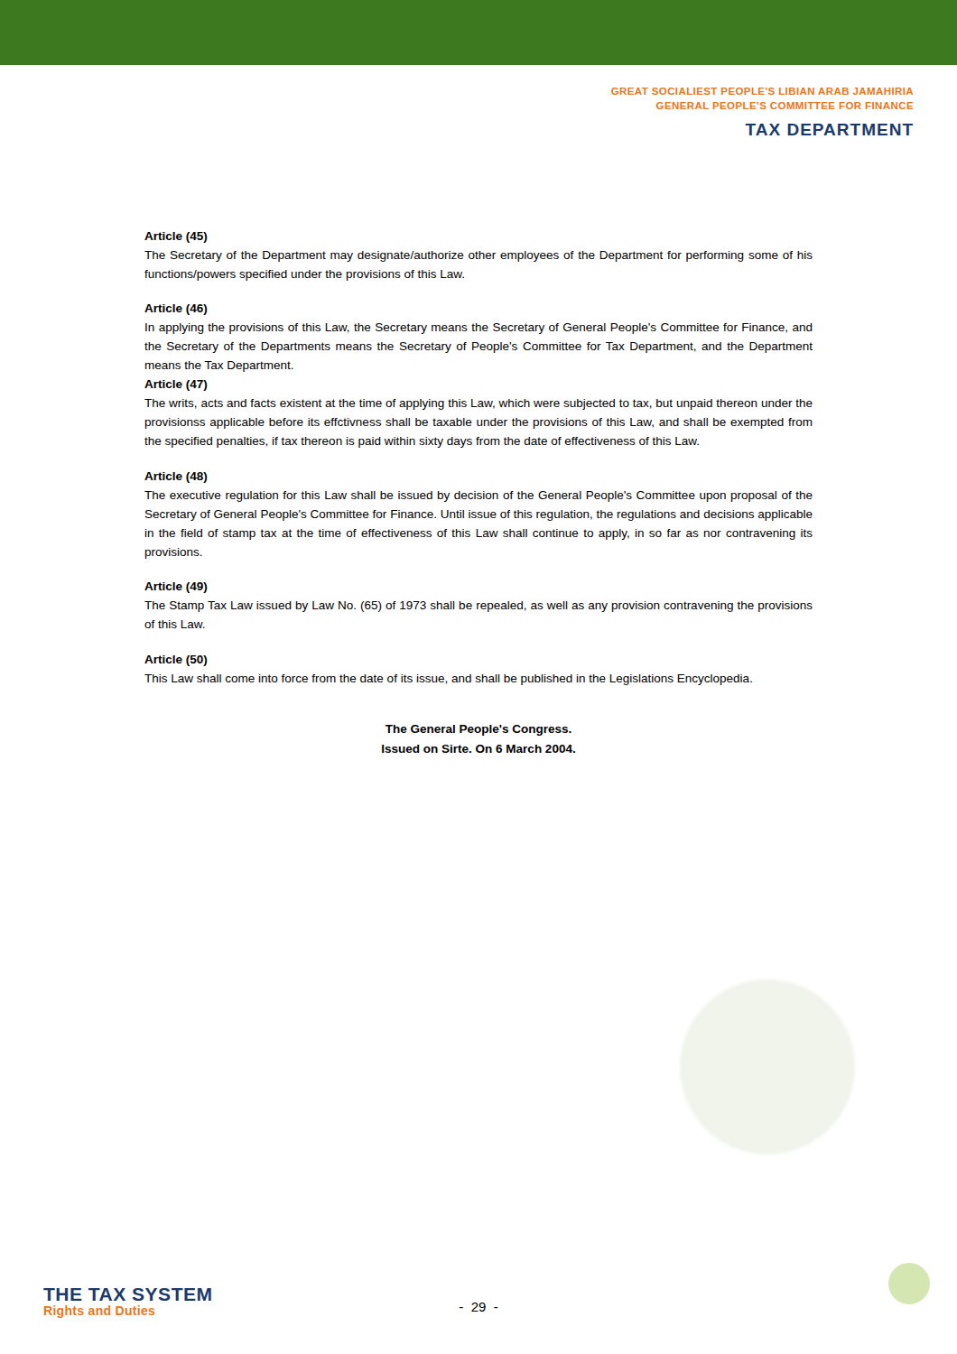GREAT SOCIALIEST PEOPLE'S LIBIAN ARAB JAMAHIRIA
GENERAL PEOPLE'S COMMITTEE FOR FINANCE
TAX DEPARTMENT
Article (45)
The Secretary of the Department may designate/authorize other employees of the Department for performing some of his functions/powers specified under the provisions of this Law.
Article (46)
In applying the provisions of this Law, the Secretary means the Secretary of General People's Committee for Finance, and the Secretary of the Departments means the Secretary of People's Committee for Tax Department, and the Department means the Tax Department.
Article (47)
The writs, acts and facts existent at the time of applying this Law, which were subjected to tax, but unpaid thereon under the provisionss applicable before its effctivness shall be taxable under the provisions of this Law, and shall be exempted from the specified penalties, if tax thereon is paid within sixty days from the date of effectiveness of this Law.
Article (48)
The executive regulation for this Law shall be issued by decision of the General People's Committee upon proposal of the Secretary of General People's Committee for Finance. Until issue of this regulation, the regulations and decisions applicable in the field of stamp tax at the time of effectiveness of this Law shall continue to apply, in so far as nor contravening its provisions.
Article (49)
The Stamp Tax Law issued by Law No. (65) of 1973 shall be repealed, as well as any provision contravening the provisions of this Law.
Article (50)
This Law shall come into force from the date of its issue, and shall be published in the Legislations Encyclopedia.
The General People's Congress.
Issued on Sirte. On 6 March 2004.
THE TAX SYSTEM
Rights and Duties
- 29 -